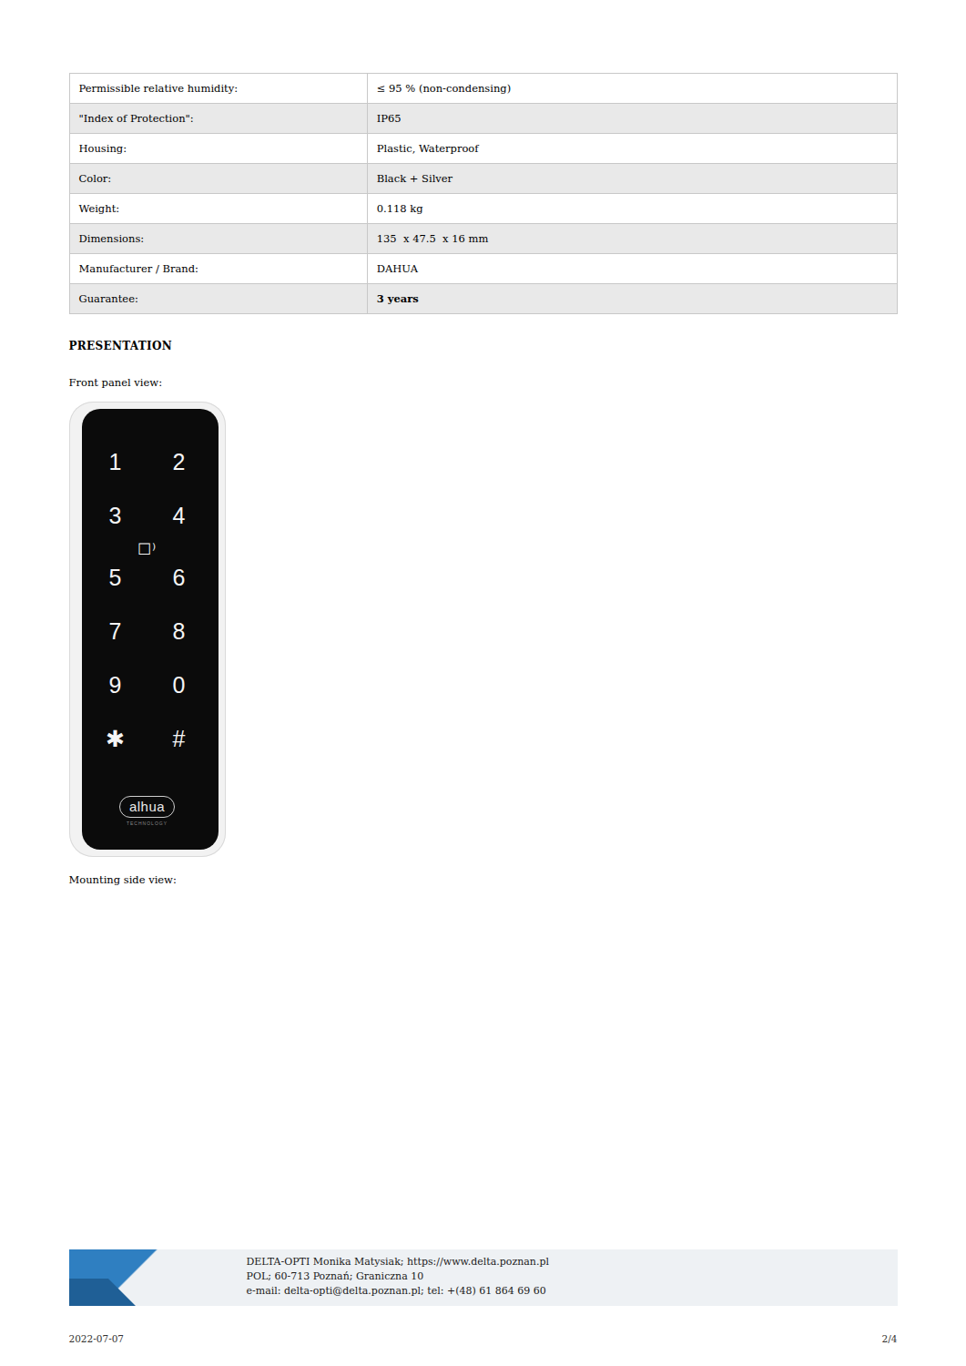| Permissible relative humidity: | ≤ 95 % (non-condensing) |
| "Index of Protection": | IP65 |
| Housing: | Plastic, Waterproof |
| Color: | Black + Silver |
| Weight: | 0.118 kg |
| Dimensions: | 135 x 47.5 x 16 mm |
| Manufacturer / Brand: | DAHUA |
| Guarantee: | 3 years |
PRESENTATION
Front panel view:
12
34
☐⁾
56
78
90
✱#
alhua
TECHNOLOGY
Mounting side view:
DELTA-OPTI Monika Matysiak; https://www.delta.poznan.pl
POL; 60-713 Poznań; Graniczna 10
e-mail: delta-opti@delta.poznan.pl; tel: +(48) 61 864 69 60
2022-07-07 2/4